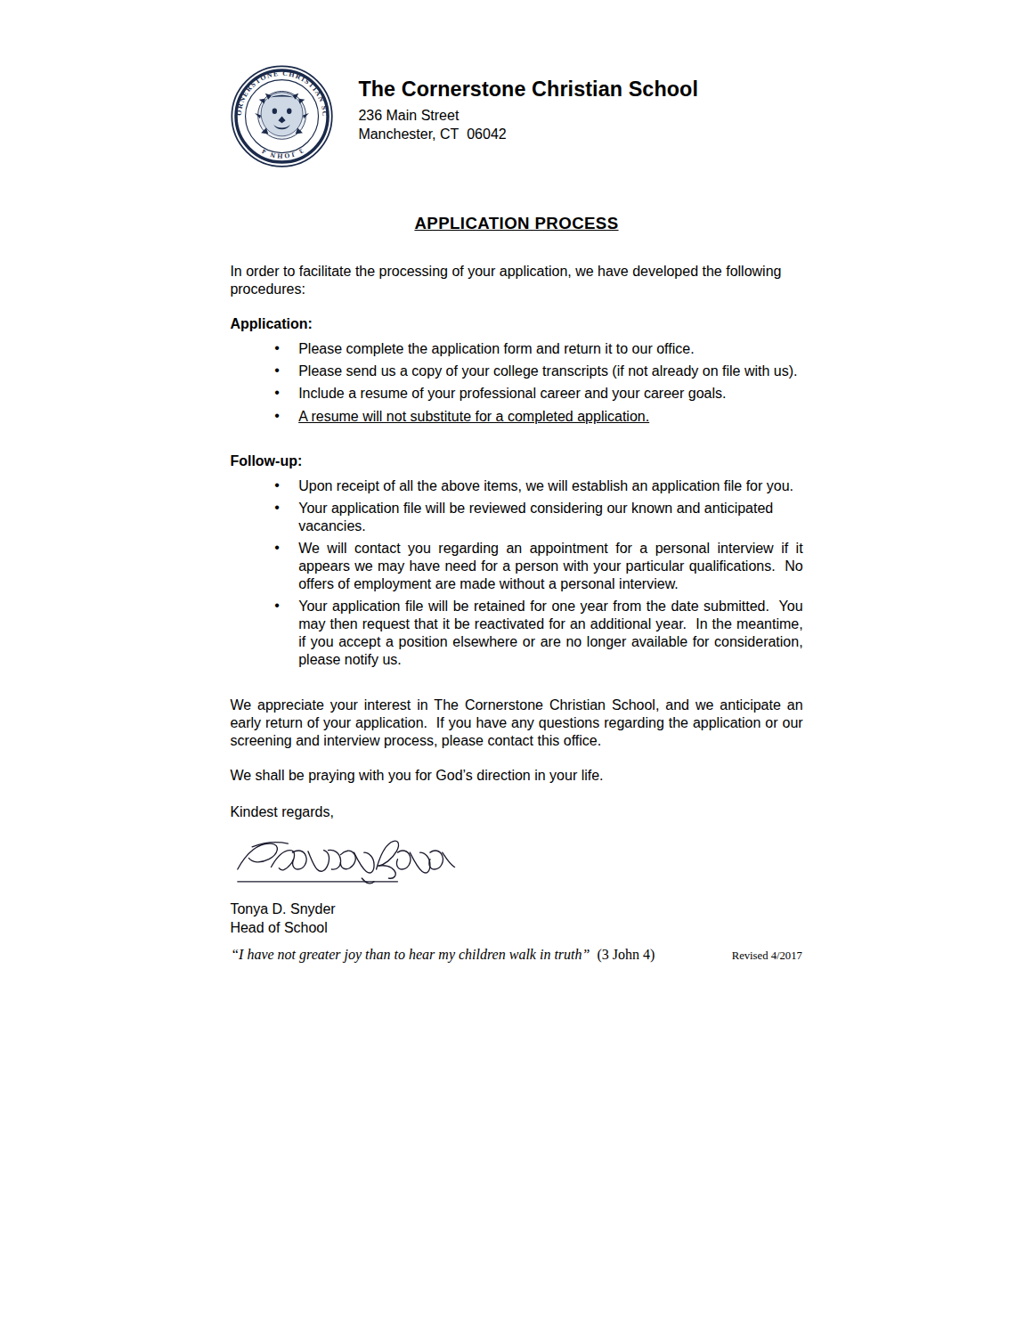THE CORNERSTONE CHRISTIAN SCHOOL 3 JOHN 4
The Cornerstone Christian School
236 Main Street
Manchester, CT 06042
APPLICATION PROCESS
In order to facilitate the processing of your application, we have developed the following procedures:
Application:
Please complete the application form and return it to our office.
Please send us a copy of your college transcripts (if not already on file with us).
Include a resume of your professional career and your career goals.
A resume will not substitute for a completed application.
Follow-up:
Upon receipt of all the above items, we will establish an application file for you.
Your application file will be reviewed considering our known and anticipated vacancies.
We will contact you regarding an appointment for a personal interview if it appears we may have need for a person with your particular qualifications. No offers of employment are made without a personal interview.
Your application file will be retained for one year from the date submitted. You may then request that it be reactivated for an additional year. In the meantime, if you accept a position elsewhere or are no longer available for consideration, please notify us.
We appreciate your interest in The Cornerstone Christian School, and we anticipate an early return of your application. If you have any questions regarding the application or our screening and interview process, please contact this office.
We shall be praying with you for God’s direction in your life.
Kindest regards,
Tonya D. Snyder
Head of School
“I have not greater joy than to hear my children walk in truth” (3 John 4)
Revised 4/2017